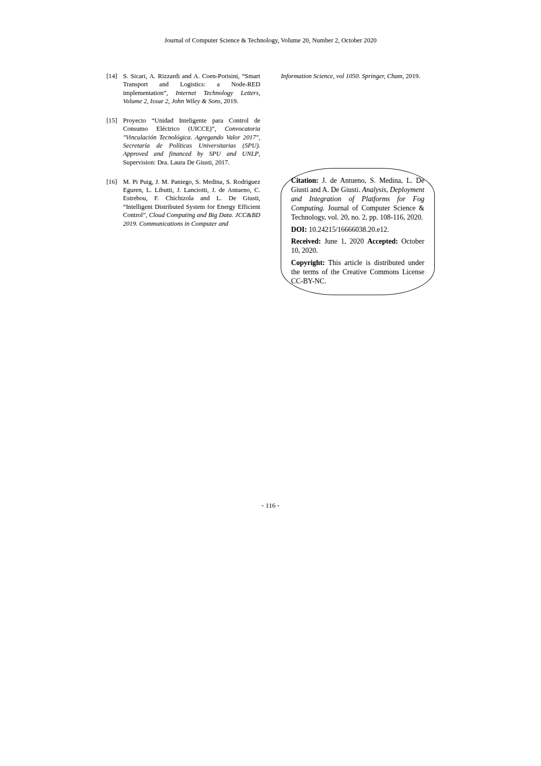Journal of Computer Science & Technology, Volume 20, Number 2, October 2020
[14] S. Sicari, A. Rizzardi and A. Coen-Porisini, “Smart Transport and Logistics: a Node-RED implementation”, Internet Technology Letters, Volume 2, Issue 2, John Wiley & Sons, 2019.
[15] Proyecto “Unidad Inteligente para Control de Consumo Eléctrico (UICCE)”, Convocatoria "Vinculación Tecnológica. Agregando Valor 2017", Secretaría de Políticas Universitarias (SPU). Approved and financed by SPU and UNLP, Supervision: Dra. Laura De Giusti, 2017.
[16] M. Pi Puig, J. M. Paniego, S. Medina, S. Rodriguez Eguren, L. Libutti, J. Lanciotti, J. de Antueno, C. Estrebou, F. Chichizola and L. De Giusti, “Intelligent Distributed System for Energy Efficient Control”, Cloud Computing and Big Data. JCC&BD 2019. Communications in Computer and
Information Science, vol 1050. Springer, Cham, 2019.
Citation: J. de Antueno, S. Medina, L. De Giusti and A. De Giusti. Analysis, Deployment and Integration of Platforms for Fog Computing. Journal of Computer Science & Technology, vol. 20, no. 2, pp. 108-116, 2020.
DOI: 10.24215/16666038.20.e12.
Received: June 1, 2020 Accepted: October 10, 2020.
Copyright: This article is distributed under the terms of the Creative Commons License CC-BY-NC.
- 116 -